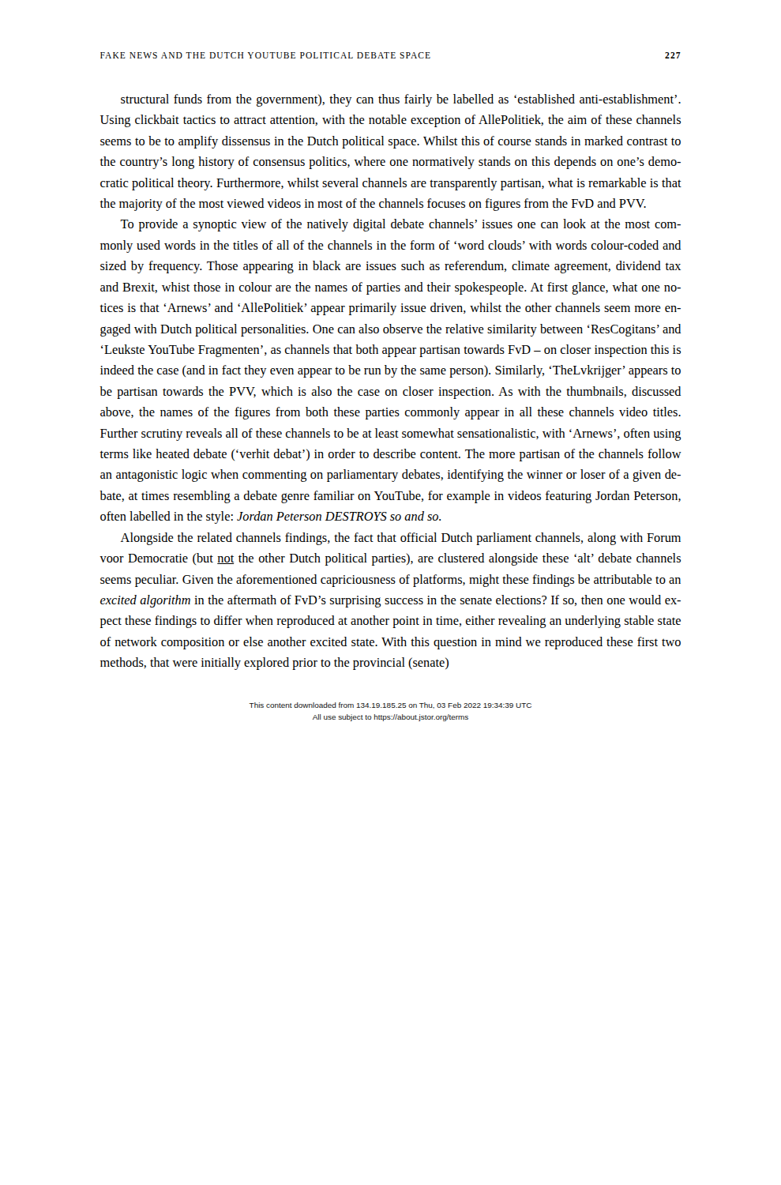Fake news and the Dutch YouTube political debate space 227
structural funds from the government), they can thus fairly be labelled as ‘established anti-establishment’. Using clickbait tactics to attract attention, with the notable exception of AllePolitiek, the aim of these channels seems to be to amplify dissensus in the Dutch political space. Whilst this of course stands in marked contrast to the country’s long history of consensus politics, where one normatively stands on this depends on one’s democratic political theory. Furthermore, whilst several channels are transparently partisan, what is remarkable is that the majority of the most viewed videos in most of the channels focuses on figures from the FvD and PVV.
To provide a synoptic view of the natively digital debate channels’ issues one can look at the most commonly used words in the titles of all of the channels in the form of ‘word clouds’ with words colour-coded and sized by frequency. Those appearing in black are issues such as referendum, climate agreement, dividend tax and Brexit, whist those in colour are the names of parties and their spokespeople. At first glance, what one notices is that ‘Arnews’ and ‘AllePolitiek’ appear primarily issue driven, whilst the other channels seem more engaged with Dutch political personalities. One can also observe the relative similarity between ‘ResCogitans’ and ‘Leukste YouTube Fragmenten’, as channels that both appear partisan towards FvD – on closer inspection this is indeed the case (and in fact they even appear to be run by the same person). Similarly, ‘TheLvkrijger’ appears to be partisan towards the PVV, which is also the case on closer inspection. As with the thumbnails, discussed above, the names of the figures from both these parties commonly appear in all these channels video titles. Further scrutiny reveals all of these channels to be at least somewhat sensationalistic, with ‘Arnews’, often using terms like heated debate (‘verhit debat’) in order to describe content. The more partisan of the channels follow an antagonistic logic when commenting on parliamentary debates, identifying the winner or loser of a given debate, at times resembling a debate genre familiar on YouTube, for example in videos featuring Jordan Peterson, often labelled in the style: Jordan Peterson DESTROYS so and so.
Alongside the related channels findings, the fact that official Dutch parliament channels, along with Forum voor Democratie (but not the other Dutch political parties), are clustered alongside these ‘alt’ debate channels seems peculiar. Given the aforementioned capriciousness of platforms, might these findings be attributable to an excited algorithm in the aftermath of FvD’s surprising success in the senate elections? If so, then one would expect these findings to differ when reproduced at another point in time, either revealing an underlying stable state of network composition or else another excited state. With this question in mind we reproduced these first two methods, that were initially explored prior to the provincial (senate)
This content downloaded from 134.19.185.25 on Thu, 03 Feb 2022 19:34:39 UTC
All use subject to https://about.jstor.org/terms